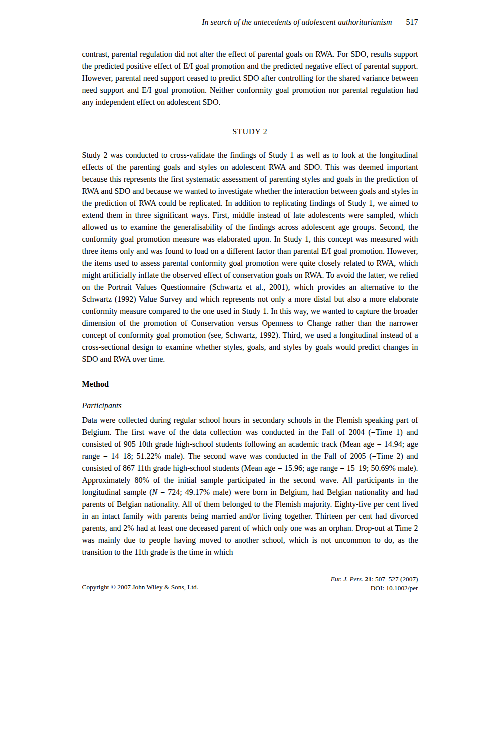In search of the antecedents of adolescent authoritarianism 517
contrast, parental regulation did not alter the effect of parental goals on RWA. For SDO, results support the predicted positive effect of E/I goal promotion and the predicted negative effect of parental support. However, parental need support ceased to predict SDO after controlling for the shared variance between need support and E/I goal promotion. Neither conformity goal promotion nor parental regulation had any independent effect on adolescent SDO.
Study 2
Study 2 was conducted to cross-validate the findings of Study 1 as well as to look at the longitudinal effects of the parenting goals and styles on adolescent RWA and SDO. This was deemed important because this represents the first systematic assessment of parenting styles and goals in the prediction of RWA and SDO and because we wanted to investigate whether the interaction between goals and styles in the prediction of RWA could be replicated. In addition to replicating findings of Study 1, we aimed to extend them in three significant ways. First, middle instead of late adolescents were sampled, which allowed us to examine the generalisability of the findings across adolescent age groups. Second, the conformity goal promotion measure was elaborated upon. In Study 1, this concept was measured with three items only and was found to load on a different factor than parental E/I goal promotion. However, the items used to assess parental conformity goal promotion were quite closely related to RWA, which might artificially inflate the observed effect of conservation goals on RWA. To avoid the latter, we relied on the Portrait Values Questionnaire (Schwartz et al., 2001), which provides an alternative to the Schwartz (1992) Value Survey and which represents not only a more distal but also a more elaborate conformity measure compared to the one used in Study 1. In this way, we wanted to capture the broader dimension of the promotion of Conservation versus Openness to Change rather than the narrower concept of conformity goal promotion (see, Schwartz, 1992). Third, we used a longitudinal instead of a cross-sectional design to examine whether styles, goals, and styles by goals would predict changes in SDO and RWA over time.
Method
Participants
Data were collected during regular school hours in secondary schools in the Flemish speaking part of Belgium. The first wave of the data collection was conducted in the Fall of 2004 (=Time 1) and consisted of 905 10th grade high-school students following an academic track (Mean age = 14.94; age range = 14–18; 51.22% male). The second wave was conducted in the Fall of 2005 (=Time 2) and consisted of 867 11th grade high-school students (Mean age = 15.96; age range = 15–19; 50.69% male). Approximately 80% of the initial sample participated in the second wave. All participants in the longitudinal sample (N = 724; 49.17% male) were born in Belgium, had Belgian nationality and had parents of Belgian nationality. All of them belonged to the Flemish majority. Eighty-five per cent lived in an intact family with parents being married and/or living together. Thirteen per cent had divorced parents, and 2% had at least one deceased parent of which only one was an orphan. Drop-out at Time 2 was mainly due to people having moved to another school, which is not uncommon to do, as the transition to the 11th grade is the time in which
Copyright © 2007 John Wiley & Sons, Ltd.
Eur. J. Pers. 21: 507–527 (2007)
DOI: 10.1002/per